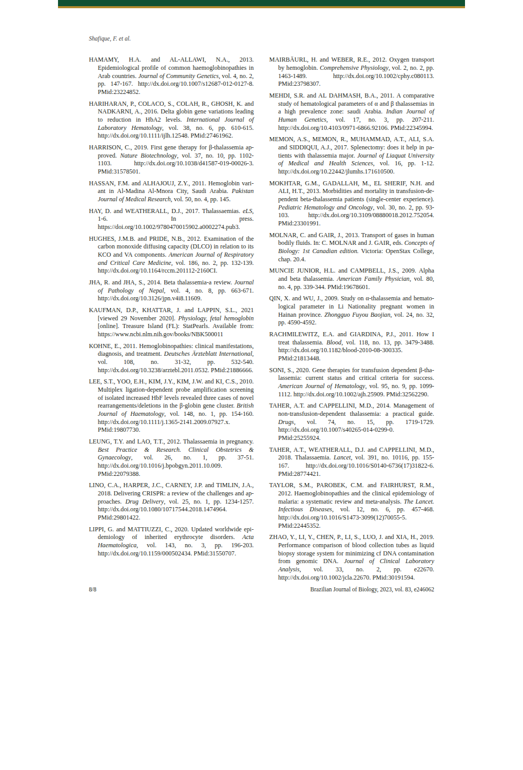Shafique, F. et al.
HAMAMY, H.A. and AL-ALLAWI, N.A., 2013. Epidemiological profile of common haemoglobinopathies in Arab countries. Journal of Community Genetics, vol. 4, no. 2, pp. 147-167. http://dx.doi.org/10.1007/s12687-012-0127-8. PMid:23224852.
HARIHARAN, P., COLACO, S., COLAH, R., GHOSH, K. and NADKARNI, A., 2016. Delta globin gene variations leading to reduction in HbA2 levels. International Journal of Laboratory Hematology, vol. 38, no. 6, pp. 610-615. http://dx.doi.org/10.1111/ijlh.12548. PMid:27461962.
HARRISON, C., 2019. First gene therapy for β-thalassemia approved. Nature Biotechnology, vol. 37, no. 10, pp. 1102-1103. http://dx.doi.org/10.1038/d41587-019-00026-3. PMid:31578501.
HASSAN, F.M. and ALHAJOUJ, Z.Y., 2011. Hemoglobin variant in Al-Madina Al-Mnora City, Saudi Arabia. Pakistan Journal of Medical Research, vol. 50, no. 4, pp. 145.
HAY, D. and WEATHERALL, D.J., 2017. Thalassaemias. eLS, 1-6. In press. https://doi.org/10.1002/9780470015902.a0002274.pub3.
HUGHES, J.M.B. and PRIDE, N.B., 2012. Examination of the carbon monoxide diffusing capacity (DLCO) in relation to its KCO and VA components. American Journal of Respiratory and Critical Care Medicine, vol. 186, no. 2, pp. 132-139. http://dx.doi.org/10.1164/rccm.201112-2160CI.
JHA, R. and JHA, S., 2014. Beta thalassemia-a review. Journal of Pathology of Nepal, vol. 4, no. 8, pp. 663-671. http://dx.doi.org/10.3126/jpn.v4i8.11609.
KAUFMAN, D.P., KHATTAR, J. and LAPPIN, S.L., 2021 [viewed 29 November 2020]. Physiology, fetal hemoglobin [online]. Treasure Island (FL): StatPearls. Available from: https://www.ncbi.nlm.nih.gov/books/NBK500011
KOHNE, E., 2011. Hemoglobinopathies: clinical manifestations, diagnosis, and treatment. Deutsches Ärzteblatt International, vol. 108, no. 31-32, pp. 532-540. http://dx.doi.org/10.3238/arztebl.2011.0532. PMid:21886666.
LEE, S.T., YOO, E.H., KIM, J.Y., KIM, J.W. and KI, C.S., 2010. Multiplex ligation-dependent probe amplification screening of isolated increased HbF levels revealed three cases of novel rearrangements/deletions in the β-globin gene cluster. British Journal of Haematology, vol. 148, no. 1, pp. 154-160. http://dx.doi.org/10.1111/j.1365-2141.2009.07927.x. PMid:19807730.
LEUNG, T.Y. and LAO, T.T., 2012. Thalassaemia in pregnancy. Best Practice & Research. Clinical Obstetrics & Gynaecology, vol. 26, no. 1, pp. 37-51. http://dx.doi.org/10.1016/j.bpobgyn.2011.10.009. PMid:22079388.
LINO, C.A., HARPER, J.C., CARNEY, J.P. and TIMLIN, J.A., 2018. Delivering CRISPR: a review of the challenges and approaches. Drug Delivery, vol. 25, no. 1, pp. 1234-1257. http://dx.doi.org/10.1080/10717544.2018.1474964. PMid:29801422.
LIPPI, G. and MATTIUZZI, C., 2020. Updated worldwide epidemiology of inherited erythrocyte disorders. Acta Haematologica, vol. 143, no. 3, pp. 196-203. http://dx.doi.org/10.1159/000502434. PMid:31550707.
MAIRBÄURL, H. and WEBER, R.E., 2012. Oxygen transport by hemoglobin. Comprehensive Physiology, vol. 2, no. 2, pp. 1463-1489. http://dx.doi.org/10.1002/cphy.c080113. PMid:23798307.
MEHDI, S.R. and AL DAHMASH, B.A., 2011. A comparative study of hematological parameters of α and β thalassemias in a high prevalence zone: saudi Arabia. Indian Journal of Human Genetics, vol. 17, no. 3, pp. 207-211. http://dx.doi.org/10.4103/0971-6866.92106. PMid:22345994.
MEMON, A.S., MEMON, R., MUHAMMAD, A.T., ALI, S.A. and SIDDIQUI, A.J., 2017. Splenectomy: does it help in patients with thalassemia major. Journal of Liaquat University of Medical and Health Sciences, vol. 16, pp. 1-12. http://dx.doi.org/10.22442/jlumhs.171610500.
MOKHTAR, G.M., GADALLAH, M., EL SHERIF, N.H. and ALI, H.T., 2013. Morbidities and mortality in transfusion-dependent beta-thalassemia patients (single-center experience). Pediatric Hematology and Oncology, vol. 30, no. 2, pp. 93-103. http://dx.doi.org/10.3109/08880018.2012.752054. PMid:23301991.
MOLNAR, C. and GAIR, J., 2013. Transport of gases in human bodily fluids. In: C. MOLNAR and J. GAIR, eds. Concepts of Biology: 1st Canadian edition. Victoria: OpenStax College, chap. 20.4.
MUNCIE JUNIOR, H.L. and CAMPBELL, J.S., 2009. Alpha and beta thalassemia. American Family Physician, vol. 80, no. 4, pp. 339-344. PMid:19678601.
QIN, X. and WU, J., 2009. Study on α-thalassemia and hematological parameter in Li Nationality pregnant women in Hainan province. Zhongguo Fuyou Baojian, vol. 24, no. 32, pp. 4590-4592.
RACHMILEWITZ, E.A. and GIARDINA, P.J., 2011. How I treat thalassemia. Blood, vol. 118, no. 13, pp. 3479-3488. http://dx.doi.org/10.1182/blood-2010-08-300335. PMid:21813448.
SONI, S., 2020. Gene therapies for transfusion dependent β-thalassemia: current status and critical criteria for success. American Journal of Hematology, vol. 95, no. 9, pp. 1099-1112. http://dx.doi.org/10.1002/ajh.25909. PMid:32562290.
TAHER, A.T. and CAPPELLINI, M.D., 2014. Management of non-transfusion-dependent thalassemia: a practical guide. Drugs, vol. 74, no. 15, pp. 1719-1729. http://dx.doi.org/10.1007/s40265-014-0299-0. PMid:25255924.
TAHER, A.T., WEATHERALL, D.J. and CAPPELLINI, M.D., 2018. Thalassaemia. Lancet, vol. 391, no. 10116, pp. 155-167. http://dx.doi.org/10.1016/S0140-6736(17)31822-6. PMid:28774421.
TAYLOR, S.M., PAROBEK, C.M. and FAIRHURST, R.M., 2012. Haemoglobinopathies and the clinical epidemiology of malaria: a systematic review and meta-analysis. The Lancet. Infectious Diseases, vol. 12, no. 6, pp. 457-468. http://dx.doi.org/10.1016/S1473-3099(12)70055-5. PMid:22445352.
ZHAO, Y., LI, Y., CHEN, P., LI, S., LUO, J. and XIA, H., 2019. Performance comparison of blood collection tubes as liquid biopsy storage system for minimizing cf DNA contamination from genomic DNA. Journal of Clinical Laboratory Analysis, vol. 33, no. 2, pp. e22670. http://dx.doi.org/10.1002/jcla.22670. PMid:30191594.
8/8
Brazilian Journal of Biology, 2023, vol. 83, e246062